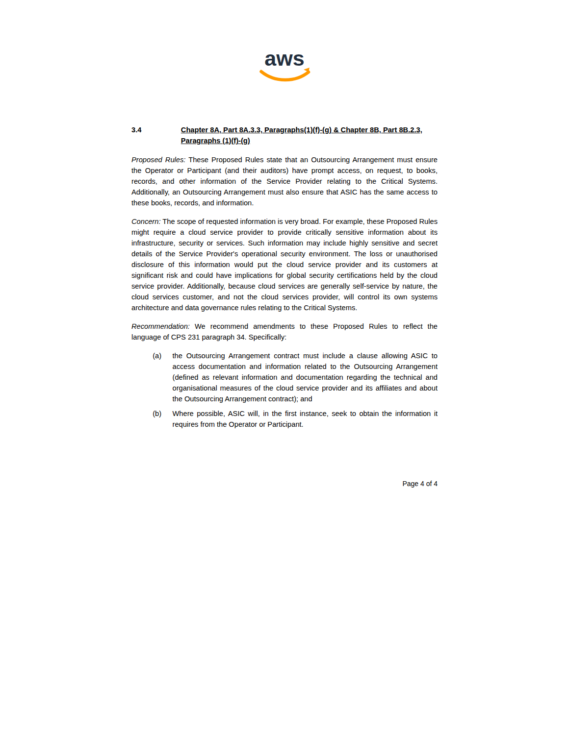3.4 Chapter 8A, Part 8A.3.3, Paragraphs(1)(f)-(g) & Chapter 8B, Part 8B.2.3, Paragraphs (1)(f)-(g)
Proposed Rules: These Proposed Rules state that an Outsourcing Arrangement must ensure the Operator or Participant (and their auditors) have prompt access, on request, to books, records, and other information of the Service Provider relating to the Critical Systems. Additionally, an Outsourcing Arrangement must also ensure that ASIC has the same access to these books, records, and information.
Concern: The scope of requested information is very broad. For example, these Proposed Rules might require a cloud service provider to provide critically sensitive information about its infrastructure, security or services. Such information may include highly sensitive and secret details of the Service Provider's operational security environment. The loss or unauthorised disclosure of this information would put the cloud service provider and its customers at significant risk and could have implications for global security certifications held by the cloud service provider. Additionally, because cloud services are generally self-service by nature, the cloud services customer, and not the cloud services provider, will control its own systems architecture and data governance rules relating to the Critical Systems.
Recommendation: We recommend amendments to these Proposed Rules to reflect the language of CPS 231 paragraph 34. Specifically:
the Outsourcing Arrangement contract must include a clause allowing ASIC to access documentation and information related to the Outsourcing Arrangement (defined as relevant information and documentation regarding the technical and organisational measures of the cloud service provider and its affiliates and about the Outsourcing Arrangement contract); and
Where possible, ASIC will, in the first instance, seek to obtain the information it requires from the Operator or Participant.
Page 4 of 4